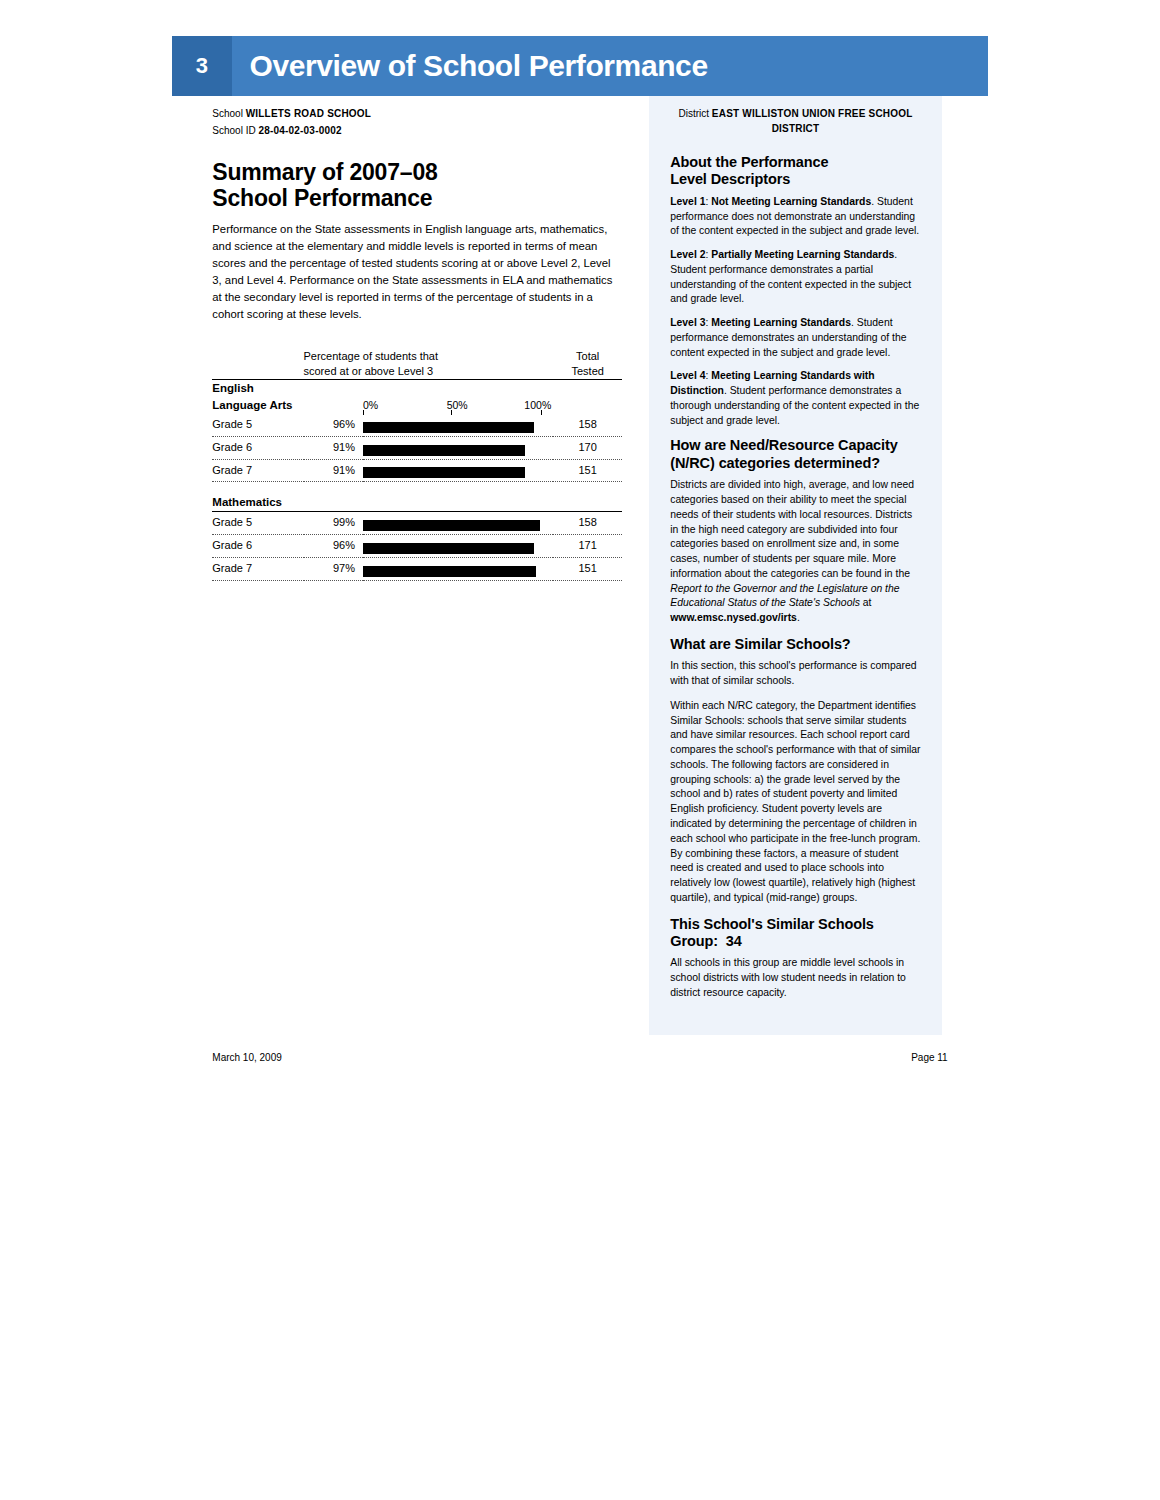3
Overview of School Performance
School WILLETS ROAD SCHOOL
School ID 28-04-02-03-0002
Summary of 2007–08
School Performance
Performance on the State assessments in English language arts, mathematics, and science at the elementary and middle levels is reported in terms of mean scores and the percentage of tested students scoring at or above Level 2, Level 3, and Level 4. Performance on the State assessments in ELA and mathematics at the secondary level is reported in terms of the percentage of students in a cohort scoring at these levels.
| | Percentage of students that scored at or above Level 3 | Total Tested |
| English Language Arts | | 0% 50% 100% | |
| Grade 5 | 96% | | 158 |
| Grade 6 | 91% | | 170 |
| Grade 7 | 91% | | 151 |
| Mathematics | | | |
| Grade 5 | 99% | | 158 |
| Grade 6 | 96% | | 171 |
| Grade 7 | 97% | | 151 |
District EAST WILLISTON UNION FREE SCHOOL DISTRICT
About the Performance
Level Descriptors
Level 1: Not Meeting Learning Standards. Student performance does not demonstrate an understanding of the content expected in the subject and grade level.
Level 2: Partially Meeting Learning Standards. Student performance demonstrates a partial understanding of the content expected in the subject and grade level.
Level 3: Meeting Learning Standards. Student performance demonstrates an understanding of the content expected in the subject and grade level.
Level 4: Meeting Learning Standards with Distinction. Student performance demonstrates a thorough understanding of the content expected in the subject and grade level.
How are Need/Resource Capacity
(N/RC) categories determined?
Districts are divided into high, average, and low need categories based on their ability to meet the special needs of their students with local resources. Districts in the high need category are subdivided into four categories based on enrollment size and, in some cases, number of students per square mile. More information about the categories can be found in the Report to the Governor and the Legislature on the Educational Status of the State's Schools at www.emsc.nysed.gov/irts.
What are Similar Schools?
In this section, this school's performance is compared with that of similar schools.
Within each N/RC category, the Department identifies Similar Schools: schools that serve similar students and have similar resources. Each school report card compares the school's performance with that of similar schools. The following factors are considered in grouping schools: a) the grade level served by the school and b) rates of student poverty and limited English proficiency. Student poverty levels are indicated by determining the percentage of children in each school who participate in the free-lunch program. By combining these factors, a measure of student need is created and used to place schools into relatively low (lowest quartile), relatively high (highest quartile), and typical (mid-range) groups.
This School's Similar Schools
Group: 34
All schools in this group are middle level schools in school districts with low student needs in relation to district resource capacity.
March 10, 2009
Page 11